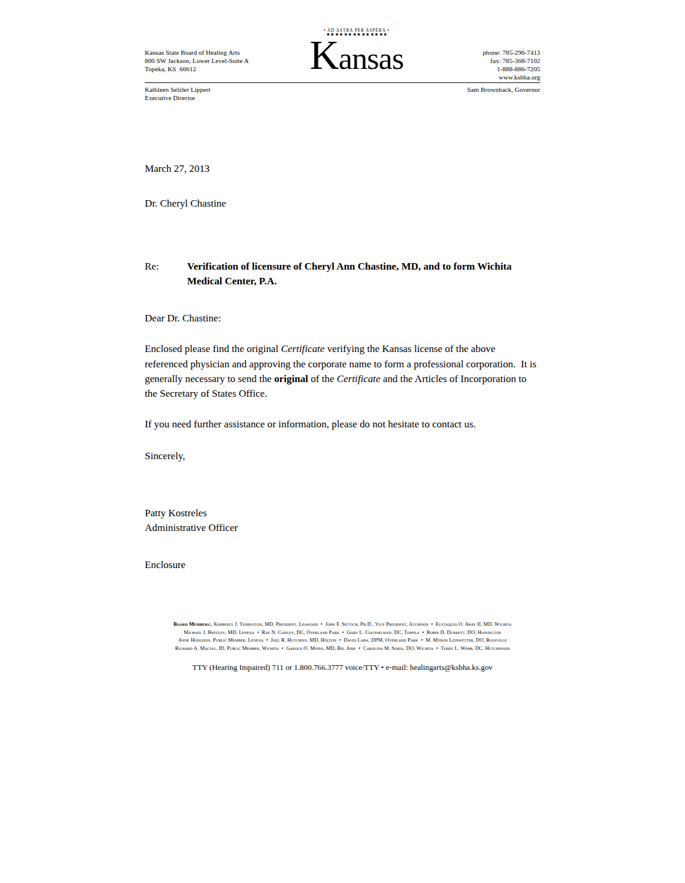Kansas State Board of Healing Arts
800 SW Jackson, Lower Level-Suite A
Topeka, KS 66612
• AD ASTRA PER ASPERA •
★★★★★★★★★★★★★★
Kansas
phone: 785-296-7413
fax: 785-368-7102
1-888-886-7205
www.ksbha.org
Kathleen Selzler Lippert
Executive Director
Sam Brownback, Governor
March 27, 2013
Dr. Cheryl Chastine
Re:
Verification of licensure of Cheryl Ann Chastine, MD, and to form Wichita Medical Center, P.A.
Dear Dr. Chastine:
Enclosed please find the original Certificate verifying the Kansas license of the above referenced physician and approving the corporate name to form a professional corporation. It is generally necessary to send the original of the Certificate and the Articles of Incorporation to the Secretary of States Office.
If you need further assistance or information, please do not hesitate to contact us.
Sincerely,
Patty Kostreles
Administrative Officer
Enclosure
Board Members:, Kimberly J. Templeton, MD, President, Leawood • John F. Settich, Ph.D., Vice President, Atchison • Eustaquio O. Abay II, MD, Wichita
Michael J. Beezley, MD, Lenexa • Ray N. Conley, DC, Overland Park • Gary L. Counselman, DC, Topeka • Robin D. Durrett, DO, Hoisington
Anne Hodgdon, Public Member, Lenexa • Joel R. Hutchins, MD, Holton • David Laha, DPM, Overland Park • M. Myron Leinwetter, DO, Rossville
Richard A. Macias, JD, Public Member, Wichita • Garold O. Minns, MD, Bel Aire • Carolina M. Soria, DO, Wichita • Terry L. Webb, DC, Hutchinson
TTY (Hearing Impaired) 711 or 1.800.766.3777 voice/TTY • e-mail: healingarts@ksbha.ks.gov